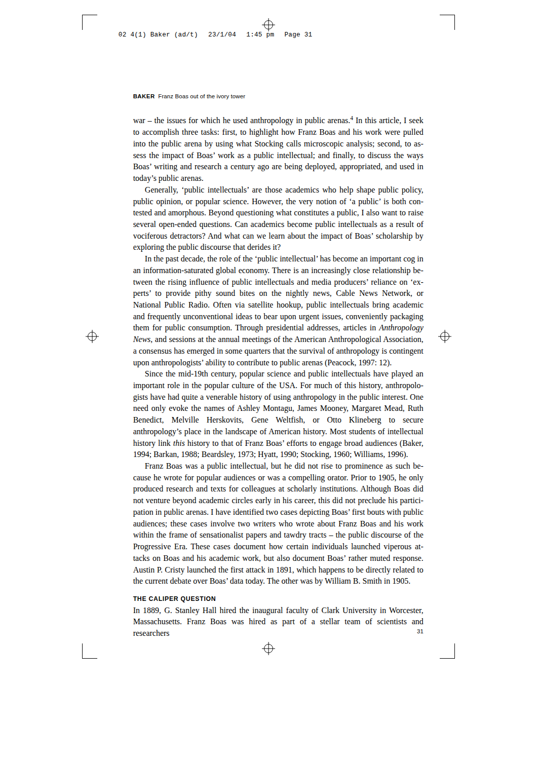02 4(1) Baker (ad/t) 23/1/04 1:45 pm Page 31
BAKER Franz Boas out of the ivory tower
war – the issues for which he used anthropology in public arenas.4 In this article, I seek to accomplish three tasks: first, to highlight how Franz Boas and his work were pulled into the public arena by using what Stocking calls microscopic analysis; second, to assess the impact of Boas’ work as a public intellectual; and finally, to discuss the ways Boas’ writing and research a century ago are being deployed, appropriated, and used in today’s public arenas.
Generally, ‘public intellectuals’ are those academics who help shape public policy, public opinion, or popular science. However, the very notion of ‘a public’ is both contested and amorphous. Beyond questioning what constitutes a public, I also want to raise several open-ended questions. Can academics become public intellectuals as a result of vociferous detractors? And what can we learn about the impact of Boas’ scholarship by exploring the public discourse that derides it?
In the past decade, the role of the ‘public intellectual’ has become an important cog in an information-saturated global economy. There is an increasingly close relationship between the rising influence of public intellectuals and media producers’ reliance on ‘experts’ to provide pithy sound bites on the nightly news, Cable News Network, or National Public Radio. Often via satellite hookup, public intellectuals bring academic and frequently unconventional ideas to bear upon urgent issues, conveniently packaging them for public consumption. Through presidential addresses, articles in Anthropology News, and sessions at the annual meetings of the American Anthropological Association, a consensus has emerged in some quarters that the survival of anthropology is contingent upon anthropologists’ ability to contribute to public arenas (Peacock, 1997: 12).
Since the mid-19th century, popular science and public intellectuals have played an important role in the popular culture of the USA. For much of this history, anthropologists have had quite a venerable history of using anthropology in the public interest. One need only evoke the names of Ashley Montagu, James Mooney, Margaret Mead, Ruth Benedict, Melville Herskovits, Gene Weltfish, or Otto Klineberg to secure anthropology’s place in the landscape of American history. Most students of intellectual history link this history to that of Franz Boas’ efforts to engage broad audiences (Baker, 1994; Barkan, 1988; Beardsley, 1973; Hyatt, 1990; Stocking, 1960; Williams, 1996).
Franz Boas was a public intellectual, but he did not rise to prominence as such because he wrote for popular audiences or was a compelling orator. Prior to 1905, he only produced research and texts for colleagues at scholarly institutions. Although Boas did not venture beyond academic circles early in his career, this did not preclude his participation in public arenas. I have identified two cases depicting Boas’ first bouts with public audiences; these cases involve two writers who wrote about Franz Boas and his work within the frame of sensationalist papers and tawdry tracts – the public discourse of the Progressive Era. These cases document how certain individuals launched viperous attacks on Boas and his academic work, but also document Boas’ rather muted response. Austin P. Cristy launched the first attack in 1891, which happens to be directly related to the current debate over Boas’ data today. The other was by William B. Smith in 1905.
The caliper question
In 1889, G. Stanley Hall hired the inaugural faculty of Clark University in Worcester, Massachusetts. Franz Boas was hired as part of a stellar team of scientists and researchers
31